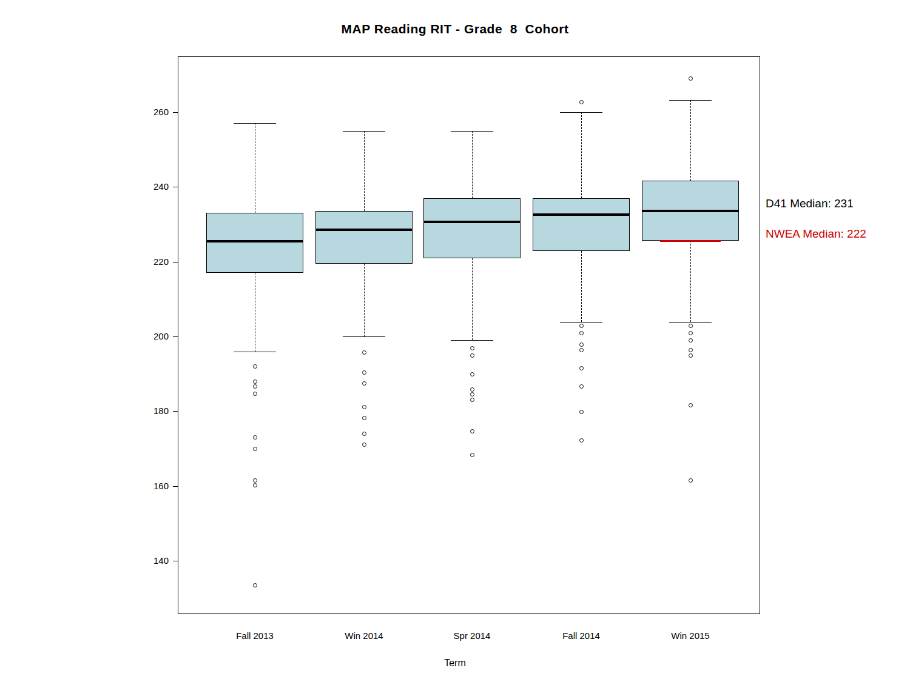MAP Reading RIT - Grade 8 Cohort
260
240
220
200
180
160
140
Fall 2013
Win 2014
Spr 2014
Fall 2014
Win 2015
Term
D41 Median: 231
NWEA Median: 222